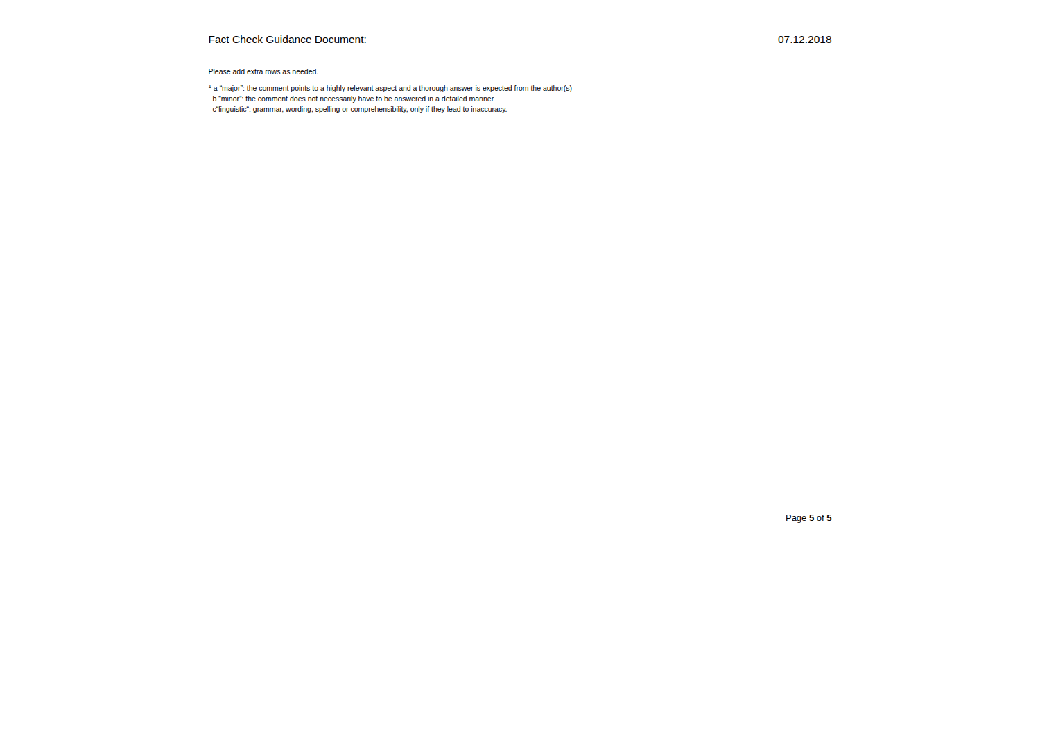Fact Check Guidance Document:
07.12.2018
Please add extra rows as needed.
1 a “major”: the comment points to a highly relevant aspect and a thorough answer is expected from the author(s)
b “minor”: the comment does not necessarily have to be answered in a detailed manner
c“linguistic“: grammar, wording, spelling or comprehensibility, only if they lead to inaccuracy.
Page 5 of 5